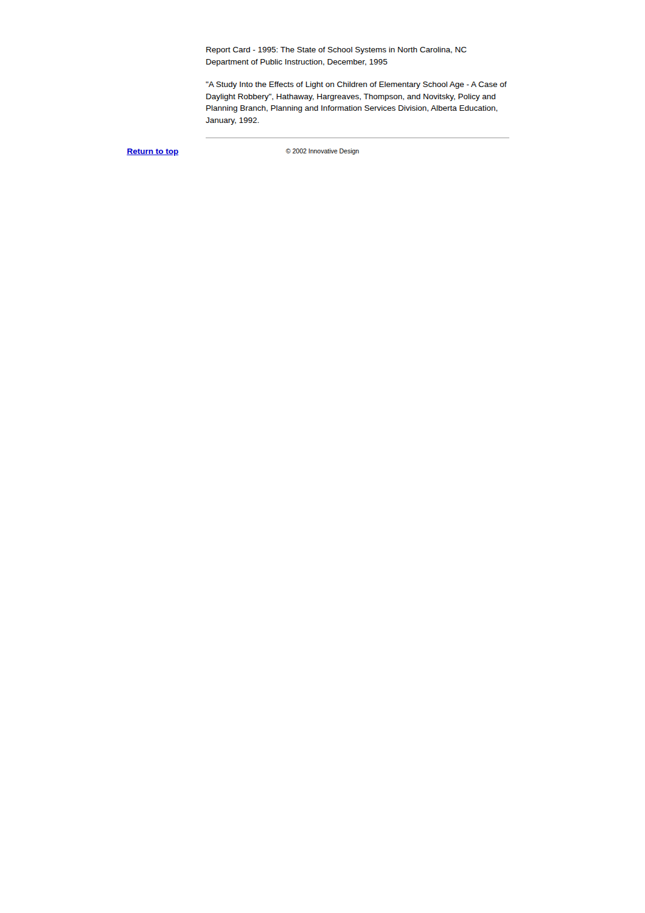Report Card - 1995: The State of School Systems in North Carolina, NC Department of Public Instruction, December, 1995
"A Study Into the Effects of Light on Children of Elementary School Age - A Case of Daylight Robbery", Hathaway, Hargreaves, Thompson, and Novitsky, Policy and Planning Branch, Planning and Information Services Division, Alberta Education, January, 1992.
Return to top © 2002 Innovative Design